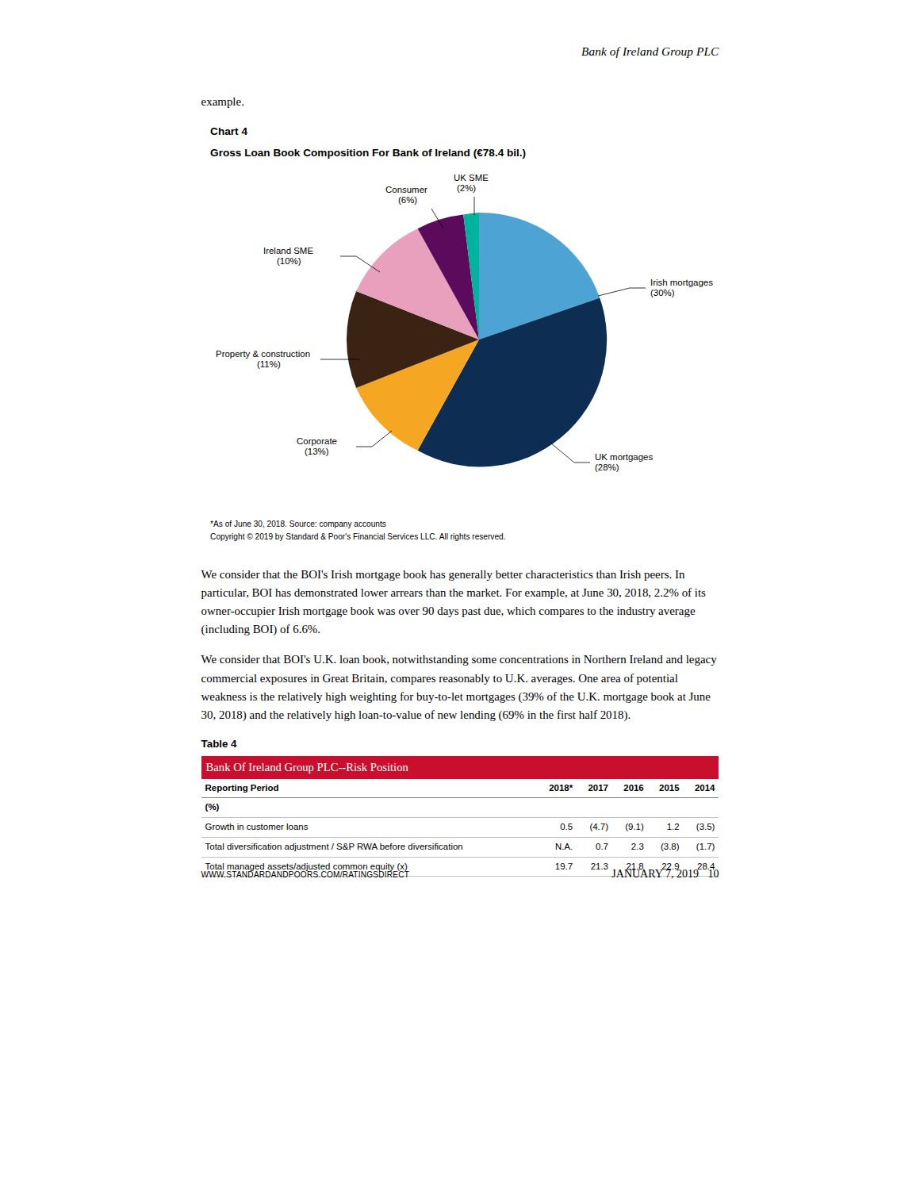Bank of Ireland Group PLC
example.
Chart 4
Gross Loan Book Composition For Bank of Ireland (€78.4 bil.)
Irish mortgages (30%) UK mortgages (28%) Corporate (13%) Property & construction (11%) Ireland SME (10%) Consumer (6%) UK SME (2%)
*As of June 30, 2018. Source: company accounts
Copyright © 2019 by Standard & Poor's Financial Services LLC. All rights reserved.
We consider that the BOI's Irish mortgage book has generally better characteristics than Irish peers. In particular, BOI has demonstrated lower arrears than the market. For example, at June 30, 2018, 2.2% of its owner-occupier Irish mortgage book was over 90 days past due, which compares to the industry average (including BOI) of 6.6%.
We consider that BOI's U.K. loan book, notwithstanding some concentrations in Northern Ireland and legacy commercial exposures in Great Britain, compares reasonably to U.K. averages. One area of potential weakness is the relatively high weighting for buy-to-let mortgages (39% of the U.K. mortgage book at June 30, 2018) and the relatively high loan-to-value of new lending (69% in the first half 2018).
Table 4
Bank Of Ireland Group PLC--Risk Position
| Reporting Period | 2018* | 2017 | 2016 | 2015 | 2014 |
| --- | --- | --- | --- | --- | --- |
| (%) |
| Growth in customer loans | 0.5 | (4.7) | (9.1) | 1.2 | (3.5) |
| Total diversification adjustment / S&P RWA before diversification | N.A. | 0.7 | 2.3 | (3.8) | (1.7) |
| Total managed assets/adjusted common equity (x) | 19.7 | 21.3 | 21.8 | 22.9 | 28.4 |
WWW.STANDARDANDPOORS.COM/RATINGSDIRECT
JANUARY 7, 201910